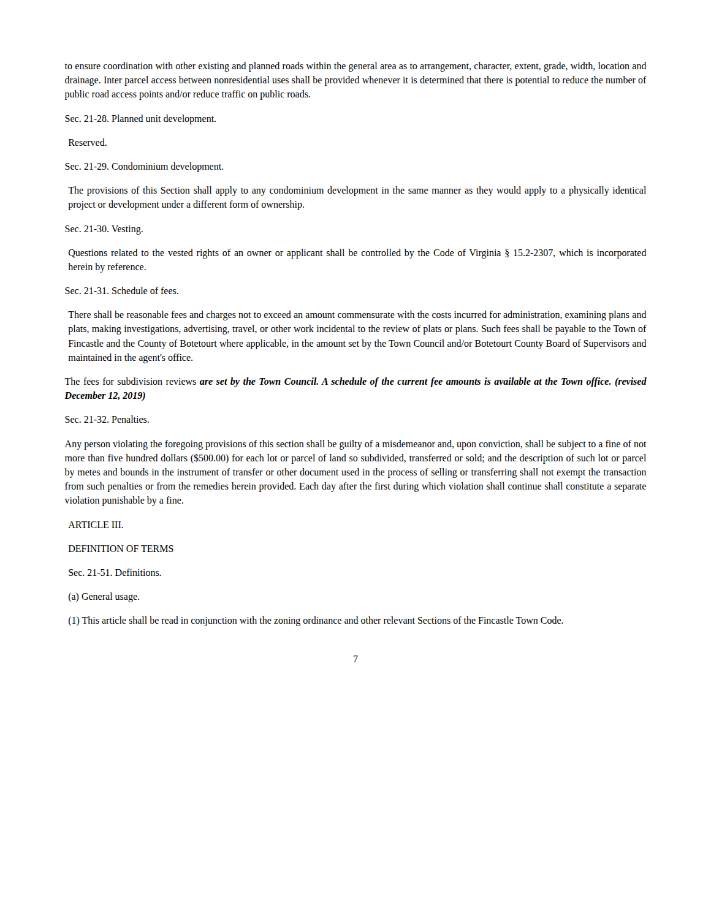to ensure coordination with other existing and planned roads within the general area as to arrangement, character, extent, grade, width, location and drainage. Inter parcel access between nonresidential uses shall be provided whenever it is determined that there is potential to reduce the number of public road access points and/or reduce traffic on public roads.
Sec. 21-28. Planned unit development.
Reserved.
Sec. 21-29. Condominium development.
The provisions of this Section shall apply to any condominium development in the same manner as they would apply to a physically identical project or development under a different form of ownership.
Sec. 21-30. Vesting.
Questions related to the vested rights of an owner or applicant shall be controlled by the Code of Virginia § 15.2-2307, which is incorporated herein by reference.
Sec. 21-31. Schedule of fees.
There shall be reasonable fees and charges not to exceed an amount commensurate with the costs incurred for administration, examining plans and plats, making investigations, advertising, travel, or other work incidental to the review of plats or plans. Such fees shall be payable to the Town of Fincastle and the County of Botetourt where applicable, in the amount set by the Town Council and/or Botetourt County Board of Supervisors and maintained in the agent's office.
The fees for subdivision reviews are set by the Town Council. A schedule of the current fee amounts is available at the Town office. (revised December 12, 2019)
Sec. 21-32. Penalties.
Any person violating the foregoing provisions of this section shall be guilty of a misdemeanor and, upon conviction, shall be subject to a fine of not more than five hundred dollars ($500.00) for each lot or parcel of land so subdivided, transferred or sold; and the description of such lot or parcel by metes and bounds in the instrument of transfer or other document used in the process of selling or transferring shall not exempt the transaction from such penalties or from the remedies herein provided. Each day after the first during which violation shall continue shall constitute a separate violation punishable by a fine.
ARTICLE III.
DEFINITION OF TERMS
Sec. 21-51. Definitions.
(a) General usage.
(1) This article shall be read in conjunction with the zoning ordinance and other relevant Sections of the Fincastle Town Code.
7